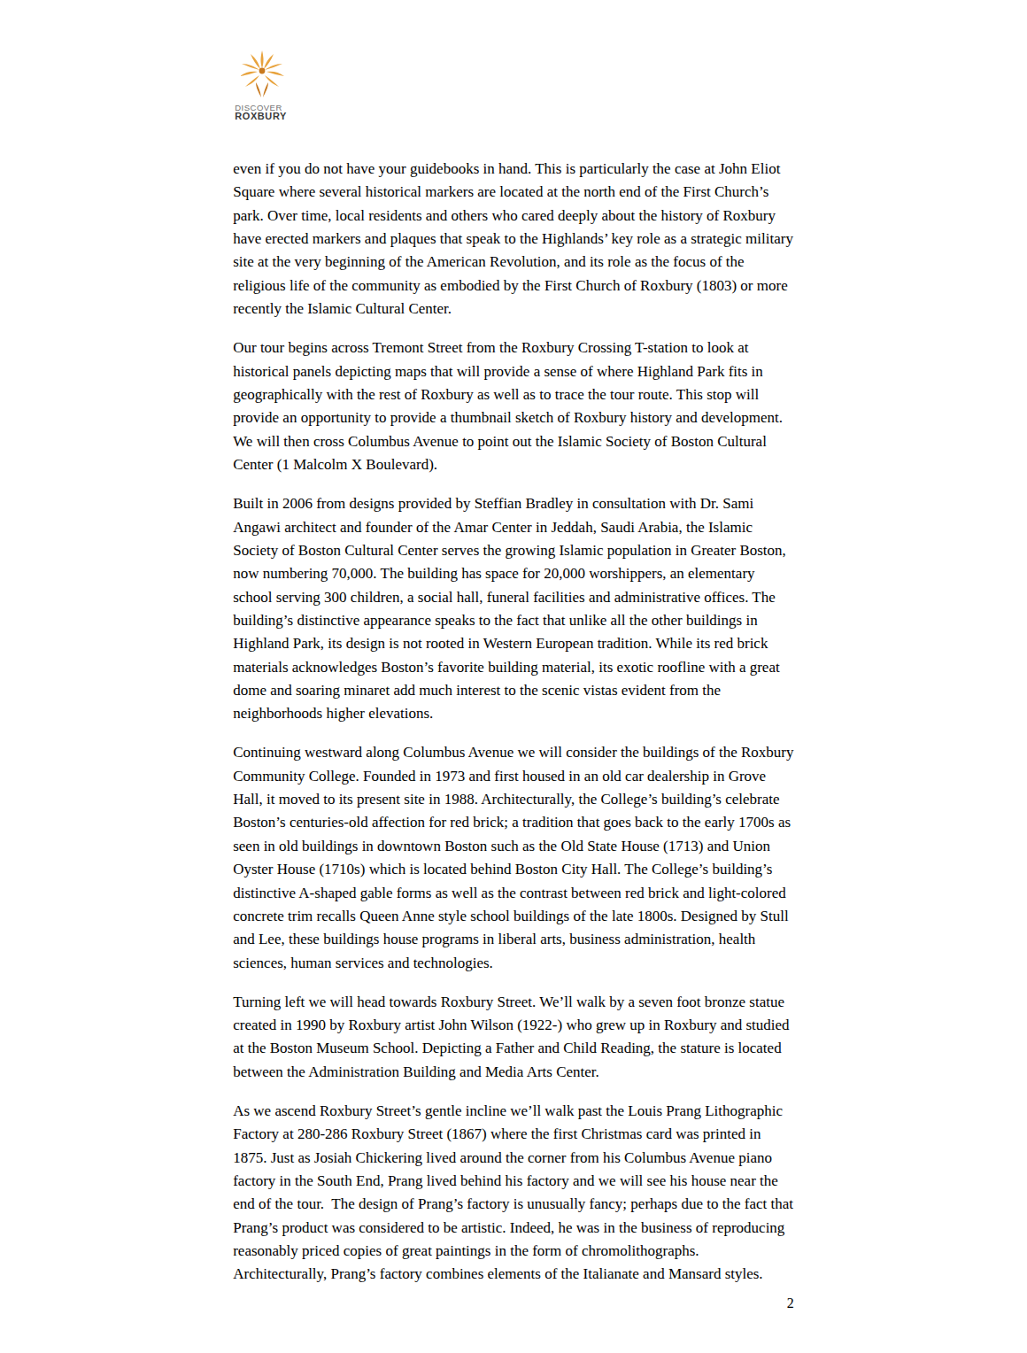DISCOVER ROXBURY
even if you do not have your guidebooks in hand. This is particularly the case at John Eliot Square where several historical markers are located at the north end of the First Church’s park. Over time, local residents and others who cared deeply about the history of Roxbury have erected markers and plaques that speak to the Highlands’ key role as a strategic military site at the very beginning of the American Revolution, and its role as the focus of the religious life of the community as embodied by the First Church of Roxbury (1803) or more recently the Islamic Cultural Center.
Our tour begins across Tremont Street from the Roxbury Crossing T-station to look at historical panels depicting maps that will provide a sense of where Highland Park fits in geographically with the rest of Roxbury as well as to trace the tour route. This stop will provide an opportunity to provide a thumbnail sketch of Roxbury history and development. We will then cross Columbus Avenue to point out the Islamic Society of Boston Cultural Center (1 Malcolm X Boulevard).
Built in 2006 from designs provided by Steffian Bradley in consultation with Dr. Sami Angawi architect and founder of the Amar Center in Jeddah, Saudi Arabia, the Islamic Society of Boston Cultural Center serves the growing Islamic population in Greater Boston, now numbering 70,000. The building has space for 20,000 worshippers, an elementary school serving 300 children, a social hall, funeral facilities and administrative offices. The building’s distinctive appearance speaks to the fact that unlike all the other buildings in Highland Park, its design is not rooted in Western European tradition. While its red brick materials acknowledges Boston’s favorite building material, its exotic roofline with a great dome and soaring minaret add much interest to the scenic vistas evident from the neighborhoods higher elevations.
Continuing westward along Columbus Avenue we will consider the buildings of the Roxbury Community College. Founded in 1973 and first housed in an old car dealership in Grove Hall, it moved to its present site in 1988. Architecturally, the College’s building’s celebrate Boston’s centuries-old affection for red brick; a tradition that goes back to the early 1700s as seen in old buildings in downtown Boston such as the Old State House (1713) and Union Oyster House (1710s) which is located behind Boston City Hall. The College’s building’s distinctive A-shaped gable forms as well as the contrast between red brick and light-colored concrete trim recalls Queen Anne style school buildings of the late 1800s. Designed by Stull and Lee, these buildings house programs in liberal arts, business administration, health sciences, human services and technologies.
Turning left we will head towards Roxbury Street. We’ll walk by a seven foot bronze statue created in 1990 by Roxbury artist John Wilson (1922-) who grew up in Roxbury and studied at the Boston Museum School. Depicting a Father and Child Reading, the stature is located between the Administration Building and Media Arts Center.
As we ascend Roxbury Street’s gentle incline we’ll walk past the Louis Prang Lithographic Factory at 280-286 Roxbury Street (1867) where the first Christmas card was printed in 1875. Just as Josiah Chickering lived around the corner from his Columbus Avenue piano factory in the South End, Prang lived behind his factory and we will see his house near the end of the tour. The design of Prang’s factory is unusually fancy; perhaps due to the fact that Prang’s product was considered to be artistic. Indeed, he was in the business of reproducing reasonably priced copies of great paintings in the form of chromolithographs. Architecturally, Prang’s factory combines elements of the Italianate and Mansard styles.
2